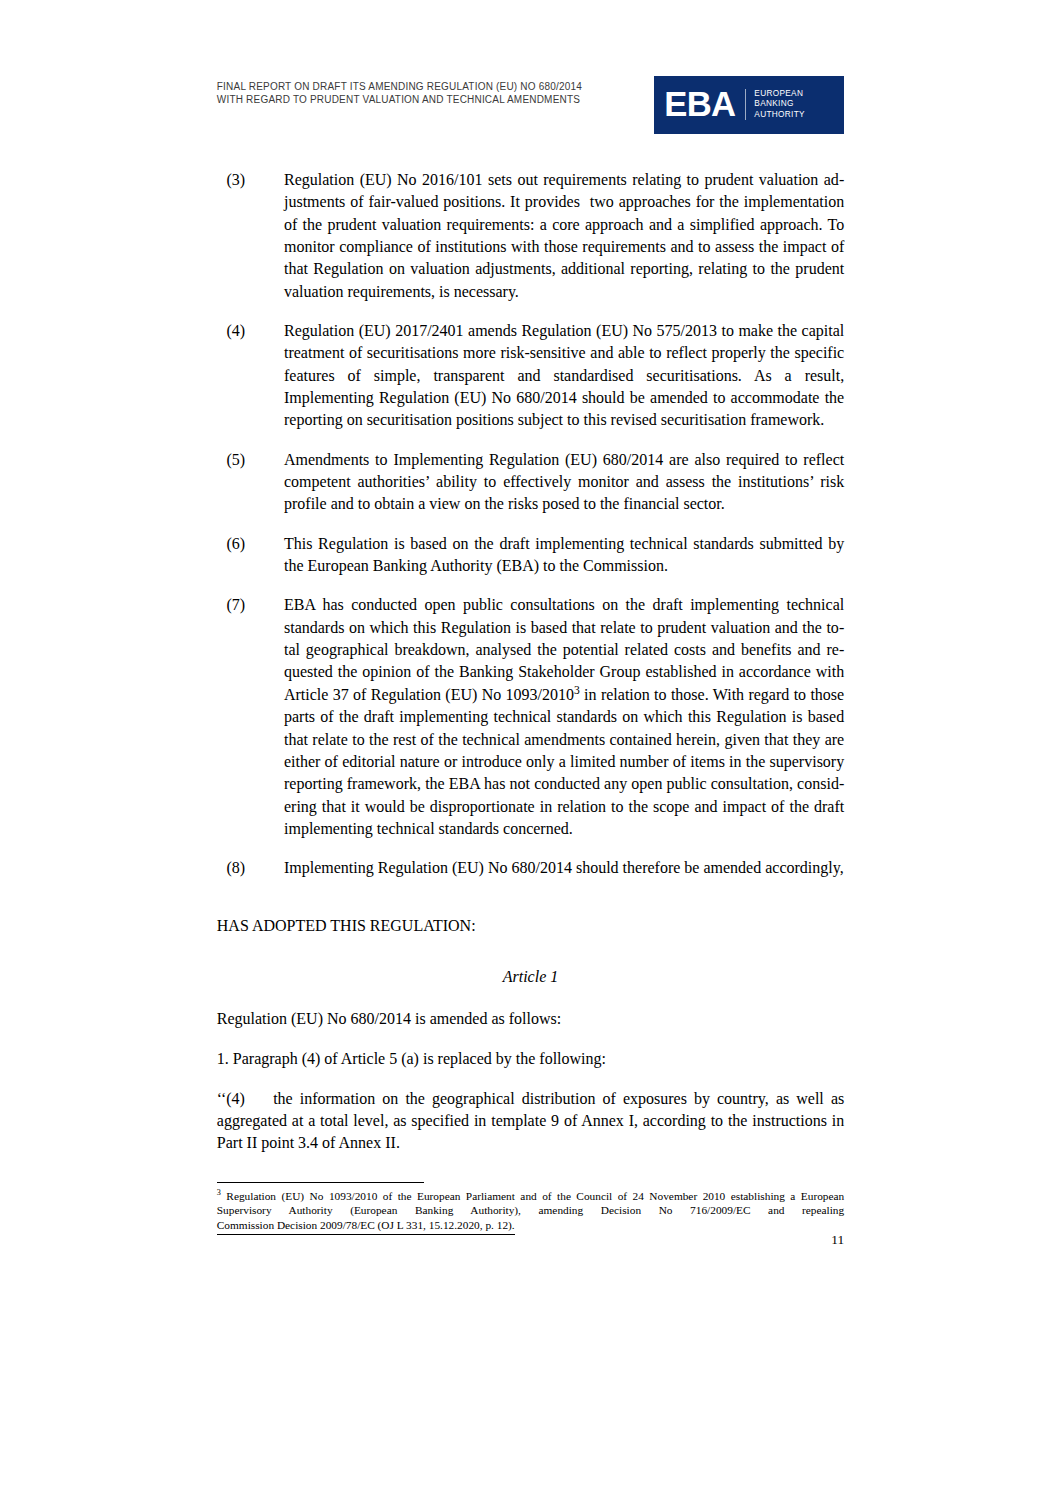Final report on draft ITS amending Regulation (EU) No 680/2014
with regard to prudent valuation and technical amendments
EBA European
Banking
Authority
(3) Regulation (EU) No 2016/101 sets out requirements relating to prudent valuation adjustments of fair-valued positions. It provides two approaches for the implementation of the prudent valuation requirements: a core approach and a simplified approach. To monitor compliance of institutions with those requirements and to assess the impact of that Regulation on valuation adjustments, additional reporting, relating to the prudent valuation requirements, is necessary.
(4) Regulation (EU) 2017/2401 amends Regulation (EU) No 575/2013 to make the capital treatment of securitisations more risk-sensitive and able to reflect properly the specific features of simple, transparent and standardised securitisations. As a result, Implementing Regulation (EU) No 680/2014 should be amended to accommodate the reporting on securitisation positions subject to this revised securitisation framework.
(5) Amendments to Implementing Regulation (EU) 680/2014 are also required to reflect competent authorities’ ability to effectively monitor and assess the institutions’ risk profile and to obtain a view on the risks posed to the financial sector.
(6) This Regulation is based on the draft implementing technical standards submitted by the European Banking Authority (EBA) to the Commission.
(7) EBA has conducted open public consultations on the draft implementing technical standards on which this Regulation is based that relate to prudent valuation and the total geographical breakdown, analysed the potential related costs and benefits and requested the opinion of the Banking Stakeholder Group established in accordance with Article 37 of Regulation (EU) No 1093/20103 in relation to those. With regard to those parts of the draft implementing technical standards on which this Regulation is based that relate to the rest of the technical amendments contained herein, given that they are either of editorial nature or introduce only a limited number of items in the supervisory reporting framework, the EBA has not conducted any open public consultation, considering that it would be disproportionate in relation to the scope and impact of the draft implementing technical standards concerned.
(8) Implementing Regulation (EU) No 680/2014 should therefore be amended accordingly,
HAS ADOPTED THIS REGULATION:
Article 1
Regulation (EU) No 680/2014 is amended as follows:
1. Paragraph (4) of Article 5 (a) is replaced by the following:
‘‘(4) the information on the geographical distribution of exposures by country, as well as aggregated at a total level, as specified in template 9 of Annex I, according to the instructions in Part II point 3.4 of Annex II.
3 Regulation (EU) No 1093/2010 of the European Parliament and of the Council of 24 November 2010 establishing a European Supervisory Authority (European Banking Authority), amending Decision No 716/2009/EC and repealing Commission Decision 2009/78/EC (OJ L 331, 15.12.2020, p. 12).
11